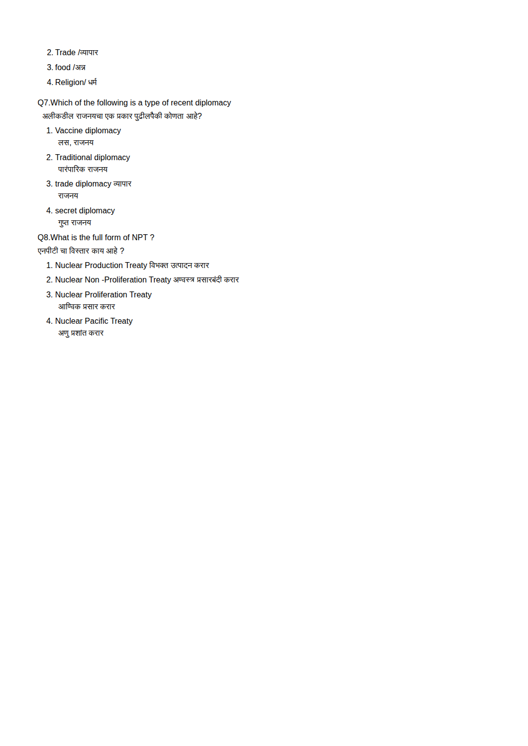2. Trade /व्यापार
3. food /अन्न
4. Religion/ धर्म
Q7.Which of the following is a type of recent diplomacy
अलीकडील राजनयचा एक प्रकार पुढीलपैकी कोणता आहे?
Vaccine diplomacyलस, राजनय
Traditional diplomacyपारंपारिक राजनय
trade diplomacy व्यापारराजनय
secret diplomacyगुप्त राजनय
Q8.What is the full form of NPT ?
एनपीटी चा विस्तार काय आहे ?
Nuclear Production Treaty विभक्त उत्पादन करार
Nuclear Non -Proliferation Treaty अण्वस्त्र प्रसारबंदी करार
Nuclear Proliferation Treatyआण्विक प्रसार करार
Nuclear Pacific Treatyअणु प्रशांत करार